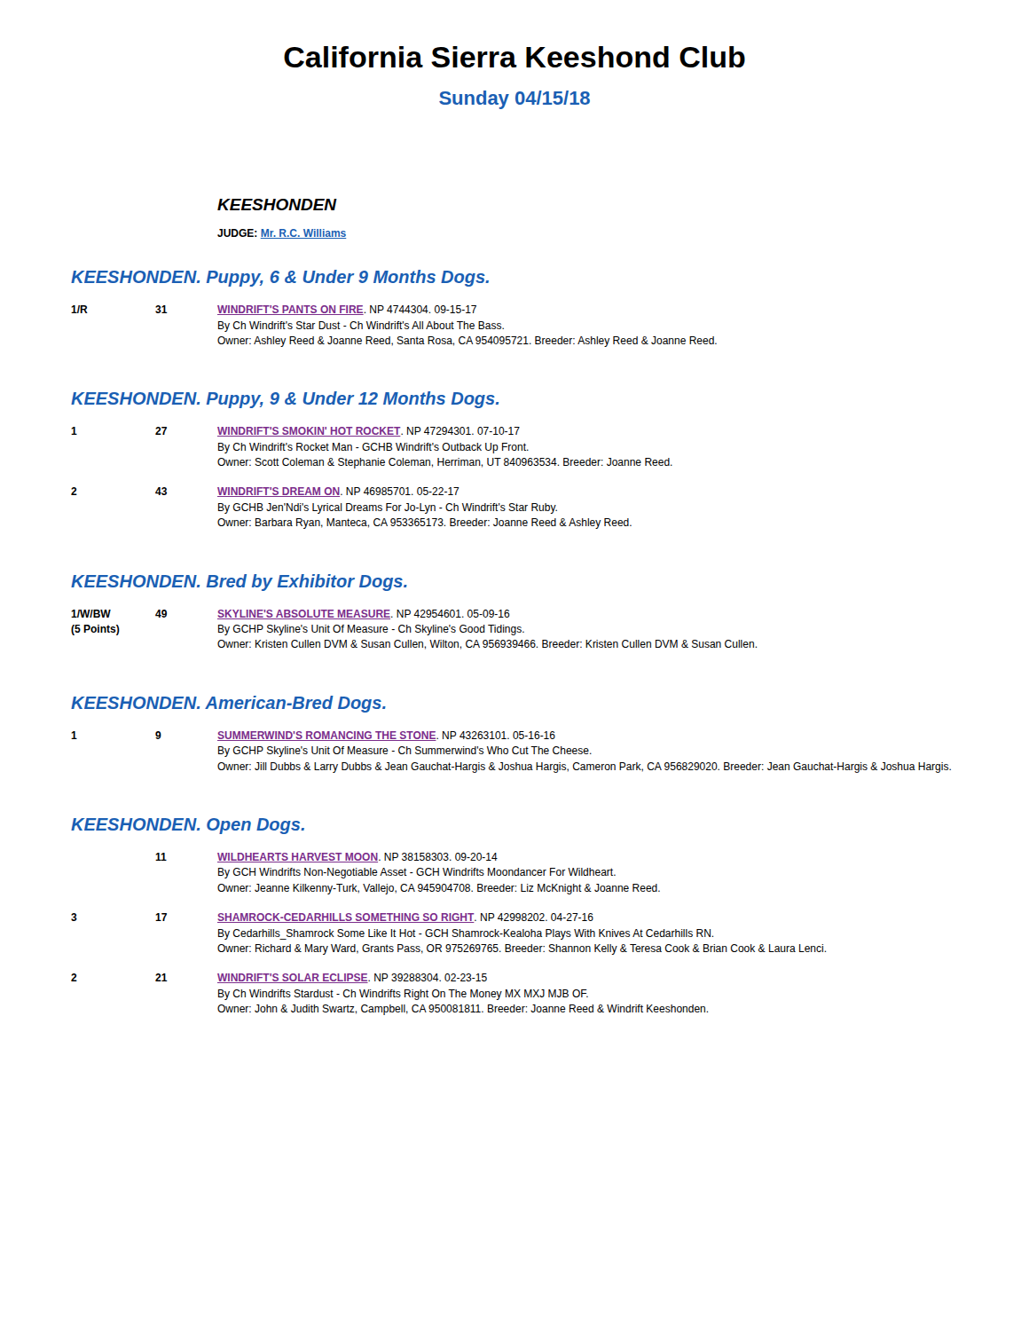California Sierra Keeshond Club
Sunday 04/15/18
KEESHONDEN
JUDGE: Mr. R.C. Williams
KEESHONDEN. Puppy, 6 & Under 9 Months Dogs.
| 1/R | 31 | WINDRIFT'S PANTS ON FIRE . NP 4744304. 09-15-17 By Ch Windrift's Star Dust - Ch Windrift's All About The Bass. Owner: Ashley Reed & Joanne Reed, Santa Rosa, CA 954095721. Breeder: Ashley Reed & Joanne Reed. |
KEESHONDEN. Puppy, 9 & Under 12 Months Dogs.
| 1 | 27 | WINDRIFT'S SMOKIN' HOT ROCKET . NP 47294301. 07-10-17 By Ch Windrift's Rocket Man - GCHB Windrift's Outback Up Front. Owner: Scott Coleman & Stephanie Coleman, Herriman, UT 840963534. Breeder: Joanne Reed. |
| 2 | 43 | WINDRIFT'S DREAM ON . NP 46985701. 05-22-17 By GCHB Jen'Ndi's Lyrical Dreams For Jo-Lyn - Ch Windrift's Star Ruby. Owner: Barbara Ryan, Manteca, CA 953365173. Breeder: Joanne Reed & Ashley Reed. |
KEESHONDEN. Bred by Exhibitor Dogs.
| 1/W/BW (5 Points) | 49 | SKYLINE'S ABSOLUTE MEASURE . NP 42954601. 05-09-16 By GCHP Skyline's Unit Of Measure - Ch Skyline's Good Tidings. Owner: Kristen Cullen DVM & Susan Cullen, Wilton, CA 956939466. Breeder: Kristen Cullen DVM & Susan Cullen. |
KEESHONDEN. American-Bred Dogs.
| 1 | 9 | SUMMERWIND'S ROMANCING THE STONE . NP 43263101. 05-16-16 By GCHP Skyline's Unit Of Measure - Ch Summerwind's Who Cut The Cheese. Owner: Jill Dubbs & Larry Dubbs & Jean Gauchat-Hargis & Joshua Hargis, Cameron Park, CA 956829020. Breeder: Jean Gauchat-Hargis & Joshua Hargis. |
KEESHONDEN. Open Dogs.
| | 11 | WILDHEARTS HARVEST MOON . NP 38158303. 09-20-14 By GCH Windrifts Non-Negotiable Asset - GCH Windrifts Moondancer For Wildheart. Owner: Jeanne Kilkenny-Turk, Vallejo, CA 945904708. Breeder: Liz McKnight & Joanne Reed. |
| 3 | 17 | SHAMROCK-CEDARHILLS SOMETHING SO RIGHT . NP 42998202. 04-27-16 By Cedarhills_Shamrock Some Like It Hot - GCH Shamrock-Kealoha Plays With Knives At Cedarhills RN. Owner: Richard & Mary Ward, Grants Pass, OR 975269765. Breeder: Shannon Kelly & Teresa Cook & Brian Cook & Laura Lenci. |
| 2 | 21 | WINDRIFT'S SOLAR ECLIPSE . NP 39288304. 02-23-15 By Ch Windrifts Stardust - Ch Windrifts Right On The Money MX MXJ MJB OF. Owner: John & Judith Swartz, Campbell, CA 950081811. Breeder: Joanne Reed & Windrift Keeshonden. |